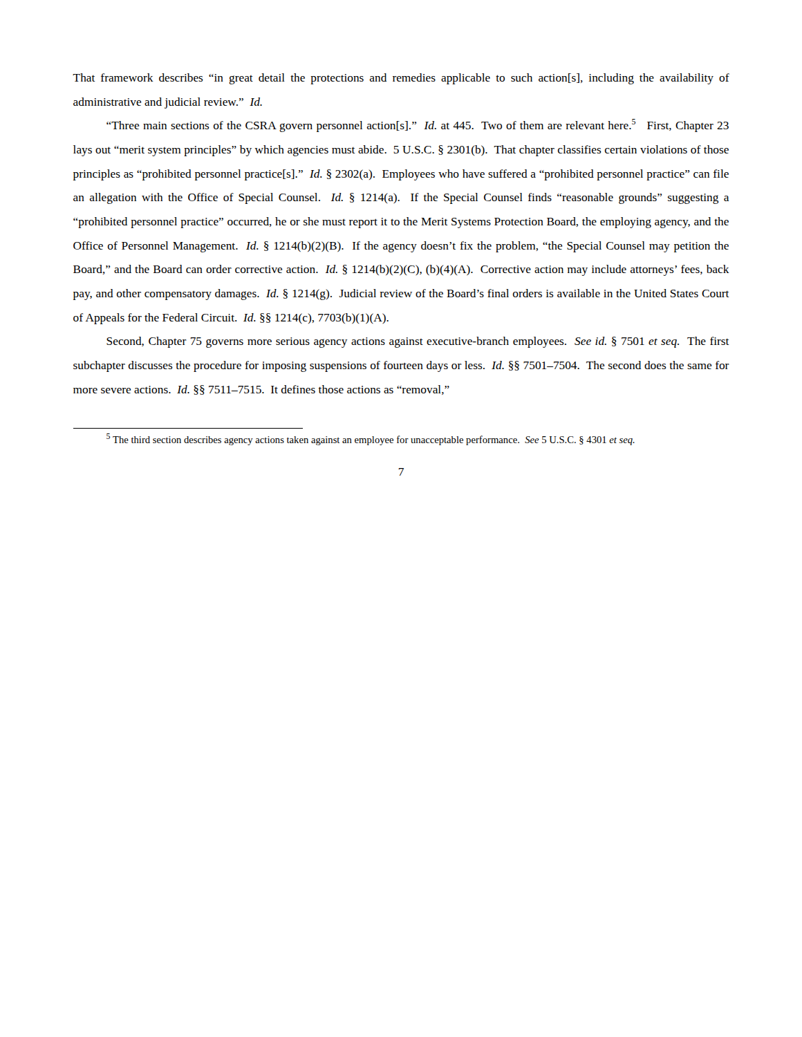That framework describes “in great detail the protections and remedies applicable to such action[s], including the availability of administrative and judicial review.” Id.
“Three main sections of the CSRA govern personnel action[s].” Id. at 445. Two of them are relevant here.5 First, Chapter 23 lays out “merit system principles” by which agencies must abide. 5 U.S.C. § 2301(b). That chapter classifies certain violations of those principles as “prohibited personnel practice[s].” Id. § 2302(a). Employees who have suffered a “prohibited personnel practice” can file an allegation with the Office of Special Counsel. Id. § 1214(a). If the Special Counsel finds “reasonable grounds” suggesting a “prohibited personnel practice” occurred, he or she must report it to the Merit Systems Protection Board, the employing agency, and the Office of Personnel Management. Id. § 1214(b)(2)(B). If the agency doesn’t fix the problem, “the Special Counsel may petition the Board,” and the Board can order corrective action. Id. § 1214(b)(2)(C), (b)(4)(A). Corrective action may include attorneys’ fees, back pay, and other compensatory damages. Id. § 1214(g). Judicial review of the Board’s final orders is available in the United States Court of Appeals for the Federal Circuit. Id. §§ 1214(c), 7703(b)(1)(A).
Second, Chapter 75 governs more serious agency actions against executive-branch employees. See id. § 7501 et seq. The first subchapter discusses the procedure for imposing suspensions of fourteen days or less. Id. §§ 7501–7504. The second does the same for more severe actions. Id. §§ 7511–7515. It defines those actions as “removal,”
5 The third section describes agency actions taken against an employee for unacceptable performance. See 5 U.S.C. § 4301 et seq.
7